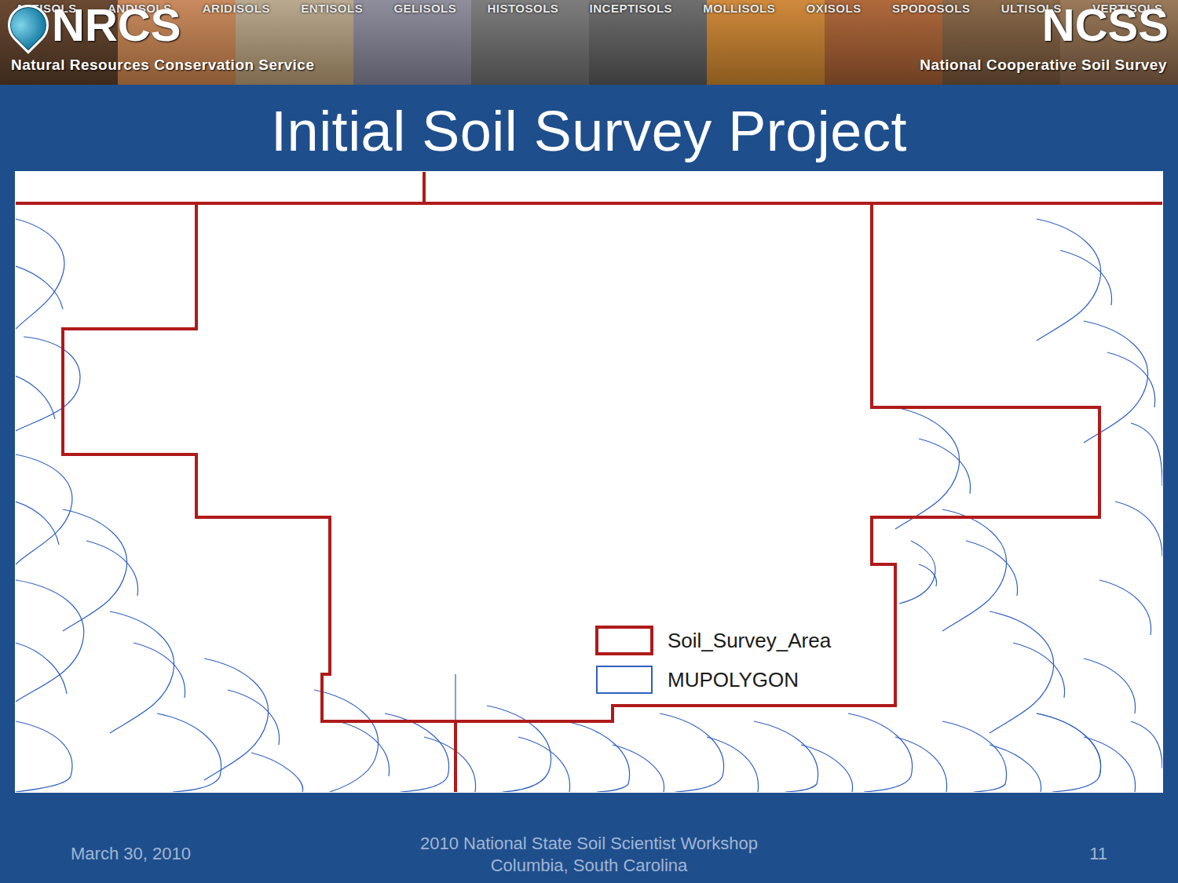ALFISOLS ANDISOLS ARIDISOLS ENTISOLS GELISOLS HISTOSOLS INCEPTISOLS MOLLISOLS OXISOLS SPODOSOLS ULTISOLS VERTISOLS
NRCS
Natural Resources Conservation Service
NCSS
National Cooperative Soil Survey
Initial Soil Survey Project
Soil_Survey_Area MUPOLYGON
March 30, 2010
2010 National State Soil Scientist Workshop
Columbia, South Carolina
11